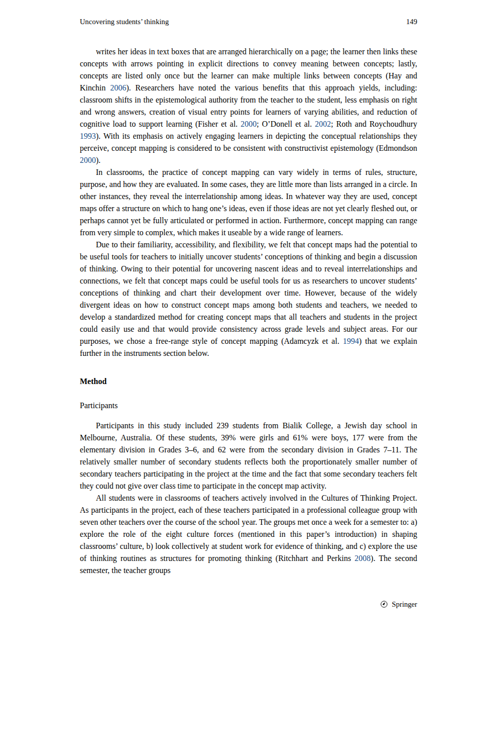Uncovering students’ thinking 149
writes her ideas in text boxes that are arranged hierarchically on a page; the learner then links these concepts with arrows pointing in explicit directions to convey meaning between concepts; lastly, concepts are listed only once but the learner can make multiple links between concepts (Hay and Kinchin 2006). Researchers have noted the various benefits that this approach yields, including: classroom shifts in the epistemological authority from the teacher to the student, less emphasis on right and wrong answers, creation of visual entry points for learners of varying abilities, and reduction of cognitive load to support learning (Fisher et al. 2000; O’Donell et al. 2002; Roth and Roychoudhury 1993). With its emphasis on actively engaging learners in depicting the conceptual relationships they perceive, concept mapping is considered to be consistent with constructivist epistemology (Edmondson 2000).
In classrooms, the practice of concept mapping can vary widely in terms of rules, structure, purpose, and how they are evaluated. In some cases, they are little more than lists arranged in a circle. In other instances, they reveal the interrelationship among ideas. In whatever way they are used, concept maps offer a structure on which to hang one’s ideas, even if those ideas are not yet clearly fleshed out, or perhaps cannot yet be fully articulated or performed in action. Furthermore, concept mapping can range from very simple to complex, which makes it useable by a wide range of learners.
Due to their familiarity, accessibility, and flexibility, we felt that concept maps had the potential to be useful tools for teachers to initially uncover students’ conceptions of thinking and begin a discussion of thinking. Owing to their potential for uncovering nascent ideas and to reveal interrelationships and connections, we felt that concept maps could be useful tools for us as researchers to uncover students’ conceptions of thinking and chart their development over time. However, because of the widely divergent ideas on how to construct concept maps among both students and teachers, we needed to develop a standardized method for creating concept maps that all teachers and students in the project could easily use and that would provide consistency across grade levels and subject areas. For our purposes, we chose a free-range style of concept mapping (Adamcyzk et al. 1994) that we explain further in the instruments section below.
Method
Participants
Participants in this study included 239 students from Bialik College, a Jewish day school in Melbourne, Australia. Of these students, 39% were girls and 61% were boys, 177 were from the elementary division in Grades 3–6, and 62 were from the secondary division in Grades 7–11. The relatively smaller number of secondary students reflects both the proportionately smaller number of secondary teachers participating in the project at the time and the fact that some secondary teachers felt they could not give over class time to participate in the concept map activity.
All students were in classrooms of teachers actively involved in the Cultures of Thinking Project. As participants in the project, each of these teachers participated in a professional colleague group with seven other teachers over the course of the school year. The groups met once a week for a semester to: a) explore the role of the eight culture forces (mentioned in this paper’s introduction) in shaping classrooms’ culture, b) look collectively at student work for evidence of thinking, and c) explore the use of thinking routines as structures for promoting thinking (Ritchhart and Perkins 2008). The second semester, the teacher groups
Springer